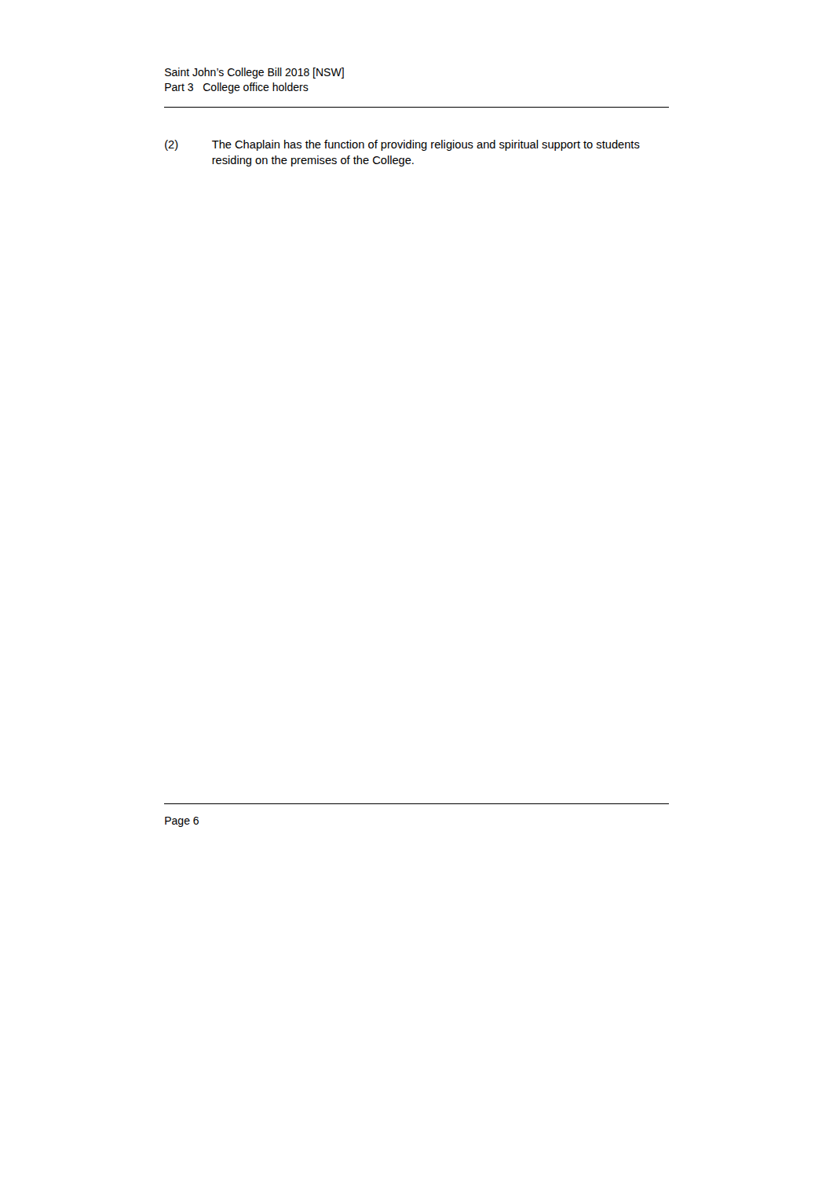Saint John’s College Bill 2018 [NSW]
Part 3 College office holders
(2) The Chaplain has the function of providing religious and spiritual support to students residing on the premises of the College.
Page 6